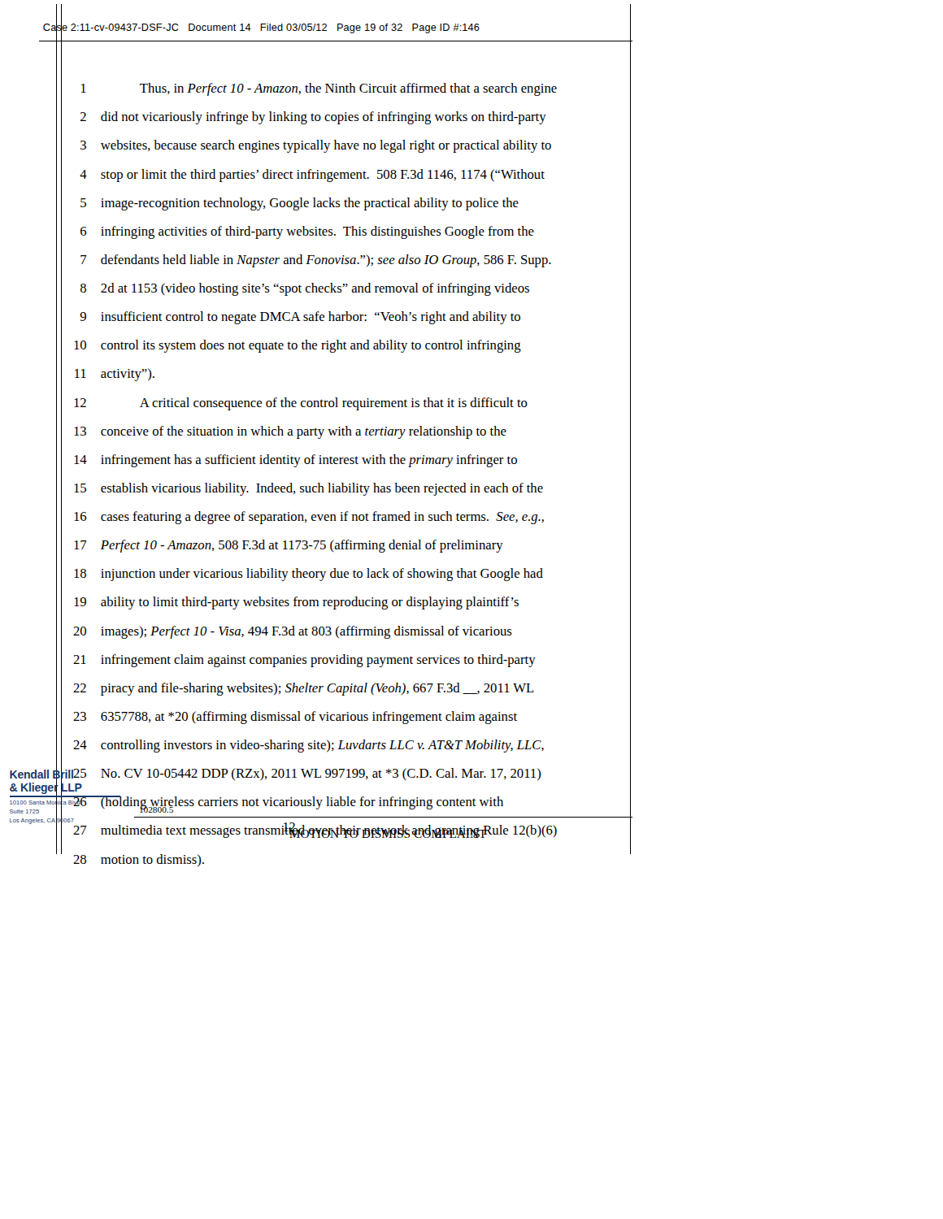Case 2:11-cv-09437-DSF-JC Document 14 Filed 03/05/12 Page 19 of 32 Page ID #:146
| 1 | Thus, in Perfect 10 - Amazon , the Ninth Circuit affirmed that a search engine |
| 2 | did not vicariously infringe by linking to copies of infringing works on third-party |
| 3 | websites, because search engines typically have no legal right or practical ability to |
| 4 | stop or limit the third parties’ direct infringement. 508 F.3d 1146, 1174 (“Without |
| 5 | image-recognition technology, Google lacks the practical ability to police the |
| 6 | infringing activities of third-party websites. This distinguishes Google from the |
| 7 | defendants held liable in Napster and Fonovisa .”); see also IO Group , 586 F. Supp. |
| 8 | 2d at 1153 (video hosting site’s “spot checks” and removal of infringing videos |
| 9 | insufficient control to negate DMCA safe harbor: “Veoh’s right and ability to |
| 10 | control its system does not equate to the right and ability to control infringing |
| 11 | activity”). |
| 12 | A critical consequence of the control requirement is that it is difficult to |
| 13 | conceive of the situation in which a party with a tertiary relationship to the |
| 14 | infringement has a sufficient identity of interest with the primary infringer to |
| 15 | establish vicarious liability. Indeed, such liability has been rejected in each of the |
| 16 | cases featuring a degree of separation, even if not framed in such terms. See, e.g. , |
| 17 | Perfect 10 - Amazon , 508 F.3d at 1173-75 (affirming denial of preliminary |
| 18 | injunction under vicarious liability theory due to lack of showing that Google had |
| 19 | ability to limit third-party websites from reproducing or displaying plaintiff’s |
| 20 | images); Perfect 10 - Visa , 494 F.3d at 803 (affirming dismissal of vicarious |
| 21 | infringement claim against companies providing payment services to third-party |
| 22 | piracy and file-sharing websites); Shelter Capital (Veoh) , 667 F.3d __, 2011 WL |
| 23 | 6357788, at *20 (affirming dismissal of vicarious infringement claim against |
| 24 | controlling investors in video-sharing site); Luvdarts LLC v. AT&T Mobility, LLC , |
| 25 | No. CV 10-05442 DDP (RZx), 2011 WL 997199, at *3 (C.D. Cal. Mar. 17, 2011) |
| 26 | (holding wireless carriers not vicariously liable for infringing content with |
| 27 | multimedia text messages transmitted over their network and granting Rule 12(b)(6) |
| 28 | motion to dismiss). |
Kendall Brill
& Klieger LLP
10100 Santa Monica Blvd.
Suite 1725
Los Angeles, CA 90067
102800.5
12
MOTION TO DISMISS COMPLAINT